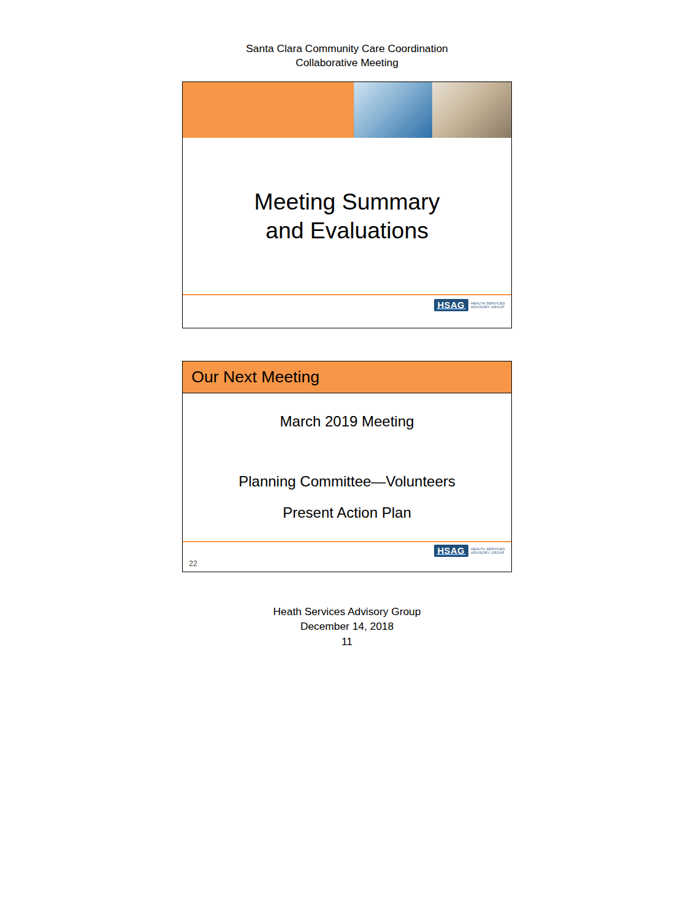Santa Clara Community Care Coordination
Collaborative Meeting
Meeting Summary
and Evaluations
HSAG Health Services
Advisory Group
Our Next Meeting
March 2019 Meeting
Planning Committee—Volunteers
Present Action Plan
22
HSAG Health Services
Advisory Group
Heath Services Advisory Group
December 14, 2018
11